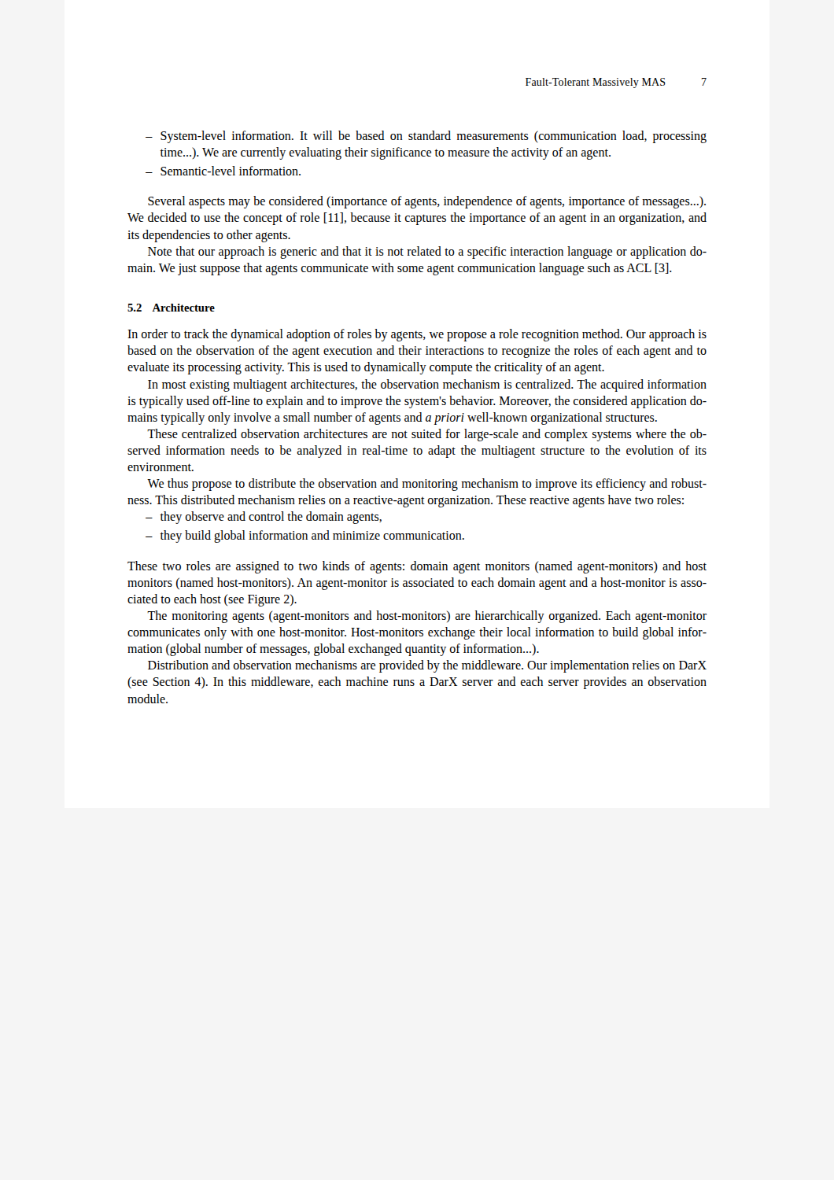Fault-Tolerant Massively MAS 7
System-level information. It will be based on standard measurements (communication load, processing time...). We are currently evaluating their significance to measure the activity of an agent.
Semantic-level information.
Several aspects may be considered (importance of agents, independence of agents, importance of messages...). We decided to use the concept of role [11], because it captures the importance of an agent in an organization, and its dependencies to other agents.
Note that our approach is generic and that it is not related to a specific interaction language or application domain. We just suppose that agents communicate with some agent communication language such as ACL [3].
5.2 Architecture
In order to track the dynamical adoption of roles by agents, we propose a role recognition method. Our approach is based on the observation of the agent execution and their interactions to recognize the roles of each agent and to evaluate its processing activity. This is used to dynamically compute the criticality of an agent.
In most existing multiagent architectures, the observation mechanism is centralized. The acquired information is typically used off-line to explain and to improve the system's behavior. Moreover, the considered application domains typically only involve a small number of agents and a priori well-known organizational structures.
These centralized observation architectures are not suited for large-scale and complex systems where the observed information needs to be analyzed in real-time to adapt the multiagent structure to the evolution of its environment.
We thus propose to distribute the observation and monitoring mechanism to improve its efficiency and robustness. This distributed mechanism relies on a reactive-agent organization. These reactive agents have two roles:
they observe and control the domain agents,
they build global information and minimize communication.
These two roles are assigned to two kinds of agents: domain agent monitors (named agent-monitors) and host monitors (named host-monitors). An agent-monitor is associated to each domain agent and a host-monitor is associated to each host (see Figure 2).
The monitoring agents (agent-monitors and host-monitors) are hierarchically organized. Each agent-monitor communicates only with one host-monitor. Host-monitors exchange their local information to build global information (global number of messages, global exchanged quantity of information...).
Distribution and observation mechanisms are provided by the middleware. Our implementation relies on DarX (see Section 4). In this middleware, each machine runs a DarX server and each server provides an observation module.